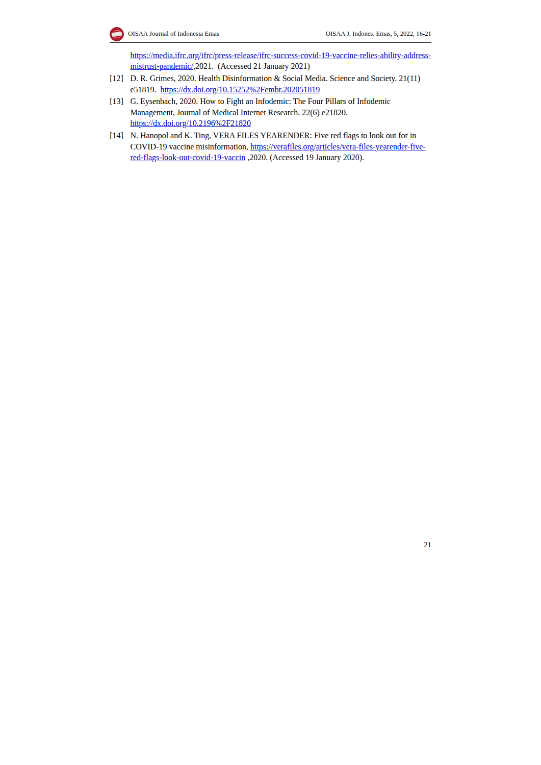OISAA Journal of Indonesia Emas
OISAA J. Indones. Emas, 5, 2022, 16-21
https://media.ifrc.org/ifrc/press-release/ifrc-success-covid-19-vaccine-relies-ability-address-mistrust-pandemic/,2021. (Accessed 21 January 2021)
[12] D. R. Grimes, 2020. Health Disinformation & Social Media. Science and Society. 21(11) e51819. https://dx.doi.org/10.15252%2Fembr.202051819
[13] G. Eysenbach, 2020. How to Fight an Infodemic: The Four Pillars of Infodemic Management, Journal of Medical Internet Research. 22(6) e21820. https://dx.doi.org/10.2196%2F21820
[14] N. Hanopol and K. Ting, VERA FILES YEARENDER: Five red flags to look out for in COVID-19 vaccine misinformation, https://verafiles.org/articles/vera-files-yearender-five-red-flags-look-out-covid-19-vaccin ,2020. (Accessed 19 January 2020).
21